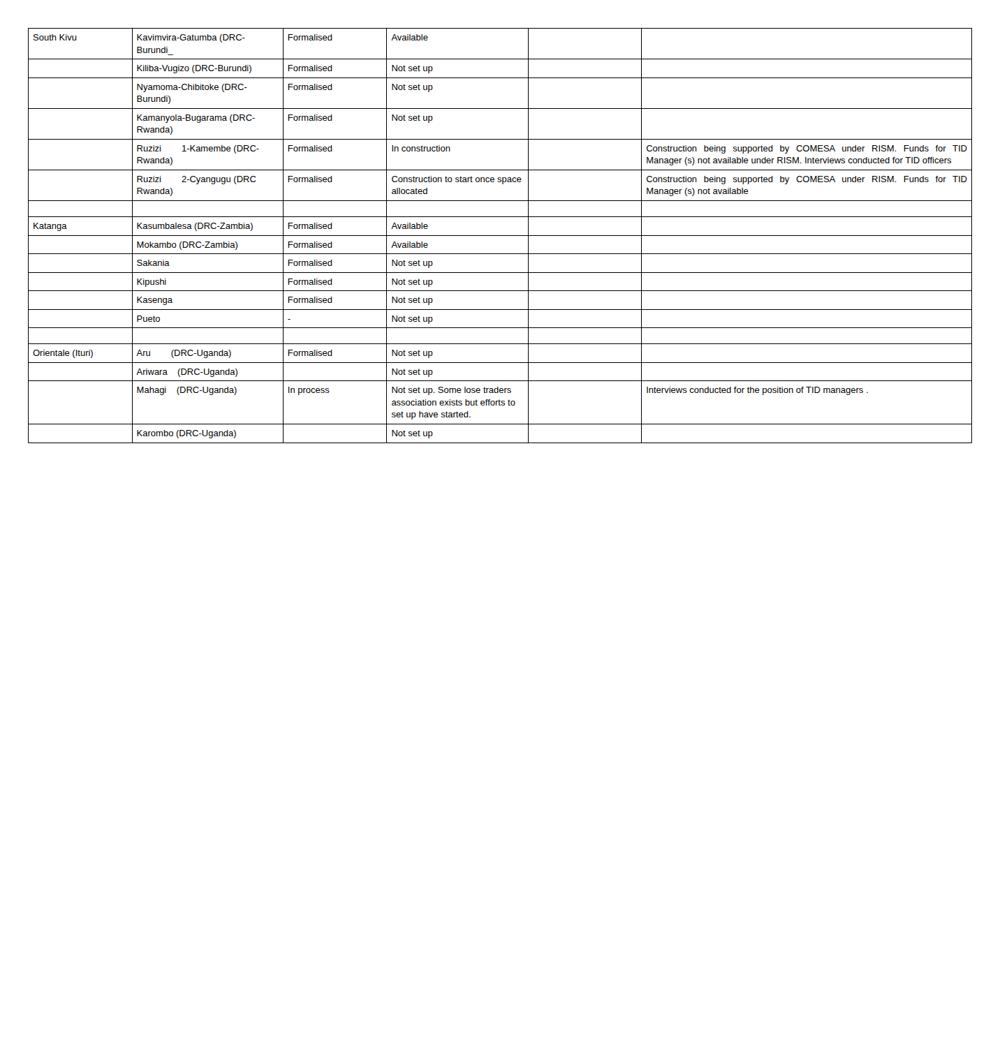| South Kivu | Kavimvira-Gatumba (DRC-Burundi_ | Formalised | Available | | |
| | Kiliba-Vugizo (DRC-Burundi) | Formalised | Not set up | | |
| | Nyamoma-Chibitoke (DRC-Burundi) | Formalised | Not set up | | |
| | Kamanyola-Bugarama (DRC-Rwanda) | Formalised | Not set up | | |
| | Ruzizi 1-Kamembe (DRC-Rwanda) | Formalised | In construction | | Construction being supported by COMESA under RISM. Funds for TID Manager (s) not available under RISM. Interviews conducted for TID officers |
| | Ruzizi 2-Cyangugu (DRC Rwanda) | Formalised | Construction to start once space allocated | | Construction being supported by COMESA under RISM. Funds for TID Manager (s) not available |
| Katanga | Kasumbalesa (DRC-Zambia) | Formalised | Available | | |
| | Mokambo (DRC-Zambia) | Formalised | Available | | |
| | Sakania | Formalised | Not set up | | |
| | Kipushi | Formalised | Not set up | | |
| | Kasenga | Formalised | Not set up | | |
| | Pueto | - | Not set up | | |
| Orientale (Ituri) | Aru (DRC-Uganda) | Formalised | Not set up | | |
| | Ariwara (DRC-Uganda) | | Not set up | | |
| | Mahagi (DRC-Uganda) | In process | Not set up. Some lose traders association exists but efforts to set up have started. | | Interviews conducted for the position of TID managers . |
| | Karombo (DRC-Uganda) | | Not set up | | |